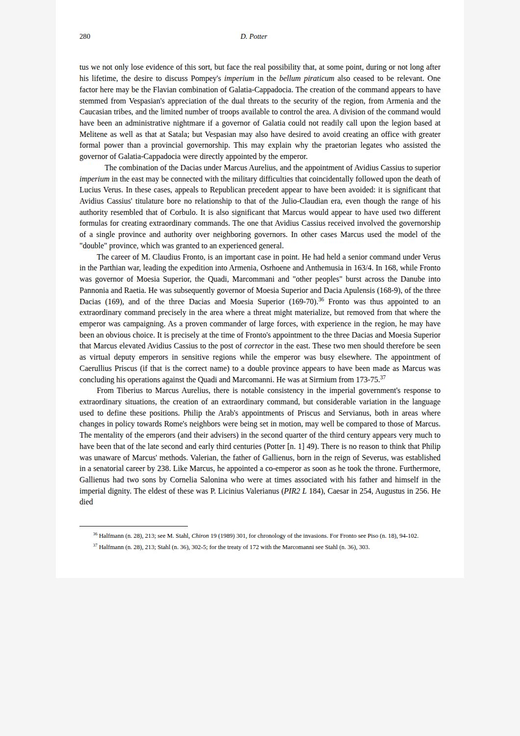280 D. Potter
tus we not only lose evidence of this sort, but face the real possibility that, at some point, during or not long after his lifetime, the desire to discuss Pompey's imperium in the bellum piraticum also ceased to be relevant. One factor here may be the Flavian combination of Galatia-Cappadocia. The creation of the command appears to have stemmed from Vespasian's appreciation of the dual threats to the security of the region, from Armenia and the Caucasian tribes, and the limited number of troops available to control the area. A division of the command would have been an administrative nightmare if a governor of Galatia could not readily call upon the legion based at Melitene as well as that at Satala; but Vespasian may also have desired to avoid creating an office with greater formal power than a provincial governorship. This may explain why the praetorian legates who assisted the governor of Galatia-Cappadocia were directly appointed by the emperor.
The combination of the Dacias under Marcus Aurelius, and the appointment of Avidius Cassius to superior imperium in the east may be connected with the military difficulties that coincidentally followed upon the death of Lucius Verus. In these cases, appeals to Republican precedent appear to have been avoided: it is significant that Avidius Cassius' titulature bore no relationship to that of the Julio-Claudian era, even though the range of his authority resembled that of Corbulo. It is also significant that Marcus would appear to have used two different formulas for creating extraordinary commands. The one that Avidius Cassius received involved the governorship of a single province and authority over neighboring governors. In other cases Marcus used the model of the "double" province, which was granted to an experienced general.
The career of M. Claudius Fronto, is an important case in point. He had held a senior command under Verus in the Parthian war, leading the expedition into Armenia, Osrhoene and Anthemusia in 163/4. In 168, while Fronto was governor of Moesia Superior, the Quadi, Marcommani and "other peoples" burst across the Danube into Pannonia and Raetia. He was subsequently governor of Moesia Superior and Dacia Apulensis (168-9), of the three Dacias (169), and of the three Dacias and Moesia Superior (169-70).36 Fronto was thus appointed to an extraordinary command precisely in the area where a threat might materialize, but removed from that where the emperor was campaigning. As a proven commander of large forces, with experience in the region, he may have been an obvious choice. It is precisely at the time of Fronto's appointment to the three Dacias and Moesia Superior that Marcus elevated Avidius Cassius to the post of corrector in the east. These two men should therefore be seen as virtual deputy emperors in sensitive regions while the emperor was busy elsewhere. The appointment of Caerullius Priscus (if that is the correct name) to a double province appears to have been made as Marcus was concluding his operations against the Quadi and Marcomanni. He was at Sirmium from 173-75.37
From Tiberius to Marcus Aurelius, there is notable consistency in the imperial government's response to extraordinary situations, the creation of an extraordinary command, but considerable variation in the language used to define these positions. Philip the Arab's appointments of Priscus and Servianus, both in areas where changes in policy towards Rome's neighbors were being set in motion, may well be compared to those of Marcus. The mentality of the emperors (and their advisers) in the second quarter of the third century appears very much to have been that of the late second and early third centuries (Potter [n. 1] 49). There is no reason to think that Philip was unaware of Marcus' methods. Valerian, the father of Gallienus, born in the reign of Severus, was established in a senatorial career by 238. Like Marcus, he appointed a co-emperor as soon as he took the throne. Furthermore, Gallienus had two sons by Cornelia Salonina who were at times associated with his father and himself in the imperial dignity. The eldest of these was P. Licinius Valerianus (PIR2 L 184), Caesar in 254, Augustus in 256. He died
36 Halfmann (n. 28), 213; see M. Stahl, Chiron 19 (1989) 301, for chronology of the invasions. For Fronto see Piso (n. 18), 94-102.
37 Halfmann (n. 28), 213; Stahl (n. 36), 302-5; for the treaty of 172 with the Marcomanni see Stahl (n. 36), 303.